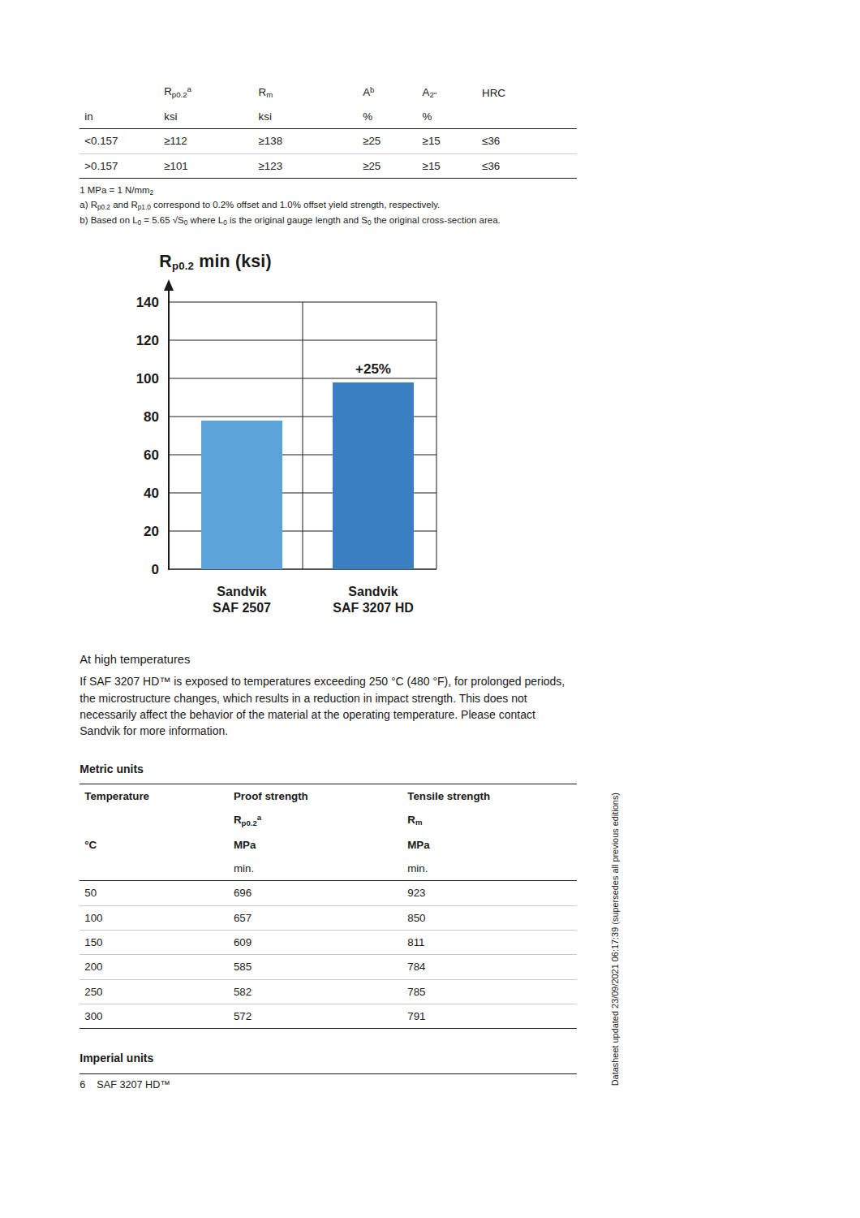| | R p0.2 a | R m | A b | A 2" | HRC |
| --- | --- | --- | --- | --- | --- |
| in | ksi | ksi | % | % | |
| <0.157 | ≥112 | ≥138 | ≥25 | ≥15 | ≤36 |
| >0.157 | ≥101 | ≥123 | ≥25 | ≥15 | ≤36 |
1 MPa = 1 N/mm2
a) Rp0.2 and Rp1.0 correspond to 0.2% offset and 1.0% offset yield strength, respectively.
b) Based on L0 = 5.65 √S0 where L0 is the original gauge length and S0 the original cross-section area.
Rp0.2 min (ksi)
140 120 100 80 60 40 20 0 +25% Sandvik SAF 2507 Sandvik SAF 3207 HD
At high temperatures
If SAF 3207 HD™ is exposed to temperatures exceeding 250 °C (480 °F), for prolonged periods, the microstructure changes, which results in a reduction in impact strength. This does not necessarily affect the behavior of the material at the operating temperature. Please contact Sandvik for more information.
Metric units
| Temperature | Proof strength | Tensile strength |
| --- | --- | --- |
| | R p0.2 a | R m |
| °C | MPa | MPa |
| | min. | min. |
| 50 | 696 | 923 |
| 100 | 657 | 850 |
| 150 | 609 | 811 |
| 200 | 585 | 784 |
| 250 | 582 | 785 |
| 300 | 572 | 791 |
Imperial units
6 SAF 3207 HD™
Datasheet updated 23/09/2021 06:17:39 (supersedes all previous editions)